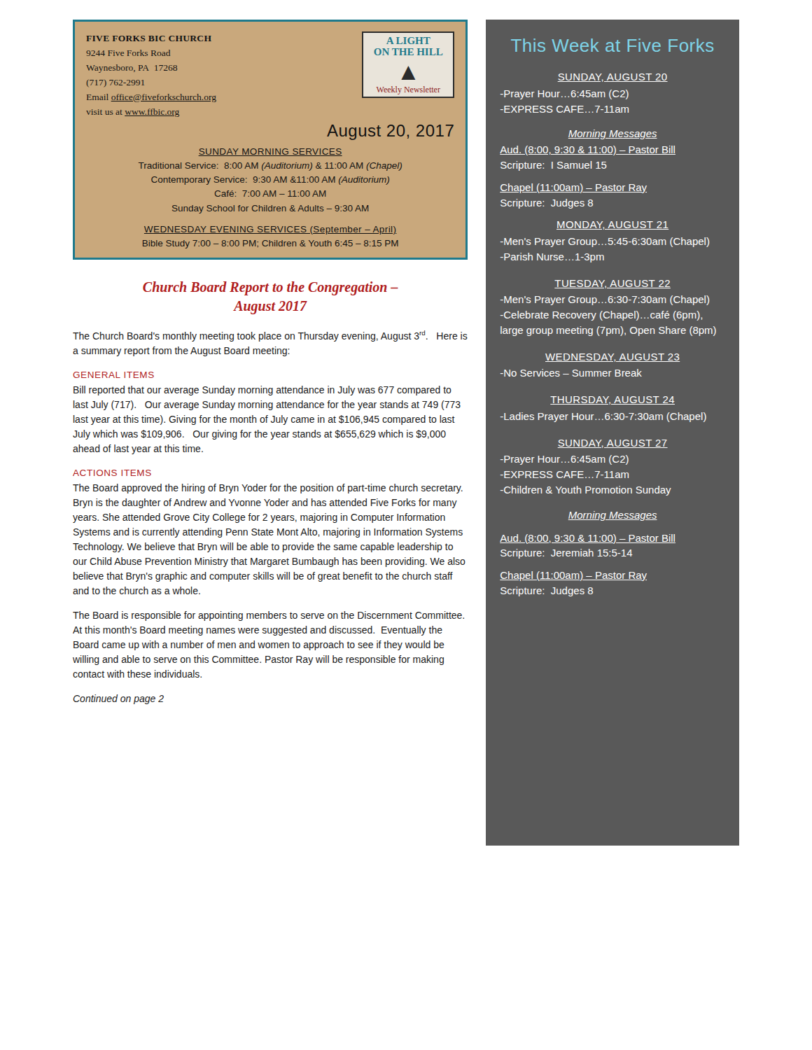FIVE FORKS BIC CHURCH
9244 Five Forks Road
Waynesboro, PA 17268
(717) 762-2991
Email office@fiveforkschurch.org
visit us at www.ffbic.org
A LIGHT
ON THE HILL
▲
Weekly Newsletter
August 20, 2017
SUNDAY MORNING SERVICES
Traditional Service: 8:00 AM (Auditorium) & 11:00 AM (Chapel)
Contemporary Service: 9:30 AM &11:00 AM (Auditorium)
Café: 7:00 AM – 11:00 AM
Sunday School for Children & Adults – 9:30 AM
WEDNESDAY EVENING SERVICES (September – April)
Bible Study 7:00 – 8:00 PM; Children & Youth 6:45 – 8:15 PM
Church Board Report to the Congregation –
August 2017
The Church Board's monthly meeting took place on Thursday evening, August 3rd. Here is a summary report from the August Board meeting:
GENERAL ITEMS
Bill reported that our average Sunday morning attendance in July was 677 compared to last July (717). Our average Sunday morning attendance for the year stands at 749 (773 last year at this time). Giving for the month of July came in at $106,945 compared to last July which was $109,906. Our giving for the year stands at $655,629 which is $9,000 ahead of last year at this time.
ACTIONS ITEMS
The Board approved the hiring of Bryn Yoder for the position of part-time church secretary. Bryn is the daughter of Andrew and Yvonne Yoder and has attended Five Forks for many years. She attended Grove City College for 2 years, majoring in Computer Information Systems and is currently attending Penn State Mont Alto, majoring in Information Systems Technology. We believe that Bryn will be able to provide the same capable leadership to our Child Abuse Prevention Ministry that Margaret Bumbaugh has been providing. We also believe that Bryn's graphic and computer skills will be of great benefit to the church staff and to the church as a whole.
The Board is responsible for appointing members to serve on the Discernment Committee. At this month's Board meeting names were suggested and discussed. Eventually the Board came up with a number of men and women to approach to see if they would be willing and able to serve on this Committee. Pastor Ray will be responsible for making contact with these individuals.
Continued on page 2
This Week at Five Forks
SUNDAY, AUGUST 20
-Prayer Hour…6:45am (C2)
-EXPRESS CAFE…7-11am
Morning Messages
Aud. (8:00, 9:30 & 11:00) – Pastor Bill
Scripture: I Samuel 15
Chapel (11:00am) – Pastor Ray
Scripture: Judges 8
MONDAY, AUGUST 21
-Men's Prayer Group…5:45-6:30am (Chapel)
-Parish Nurse…1-3pm
TUESDAY, AUGUST 22
-Men's Prayer Group…6:30-7:30am (Chapel)
-Celebrate Recovery (Chapel)…café (6pm), large group meeting (7pm), Open Share (8pm)
WEDNESDAY, AUGUST 23
-No Services – Summer Break
THURSDAY, AUGUST 24
-Ladies Prayer Hour…6:30-7:30am (Chapel)
SUNDAY, AUGUST 27
-Prayer Hour…6:45am (C2)
-EXPRESS CAFE…7-11am
-Children & Youth Promotion Sunday
Morning Messages
Aud. (8:00, 9:30 & 11:00) – Pastor Bill
Scripture: Jeremiah 15:5-14
Chapel (11:00am) – Pastor Ray
Scripture: Judges 8